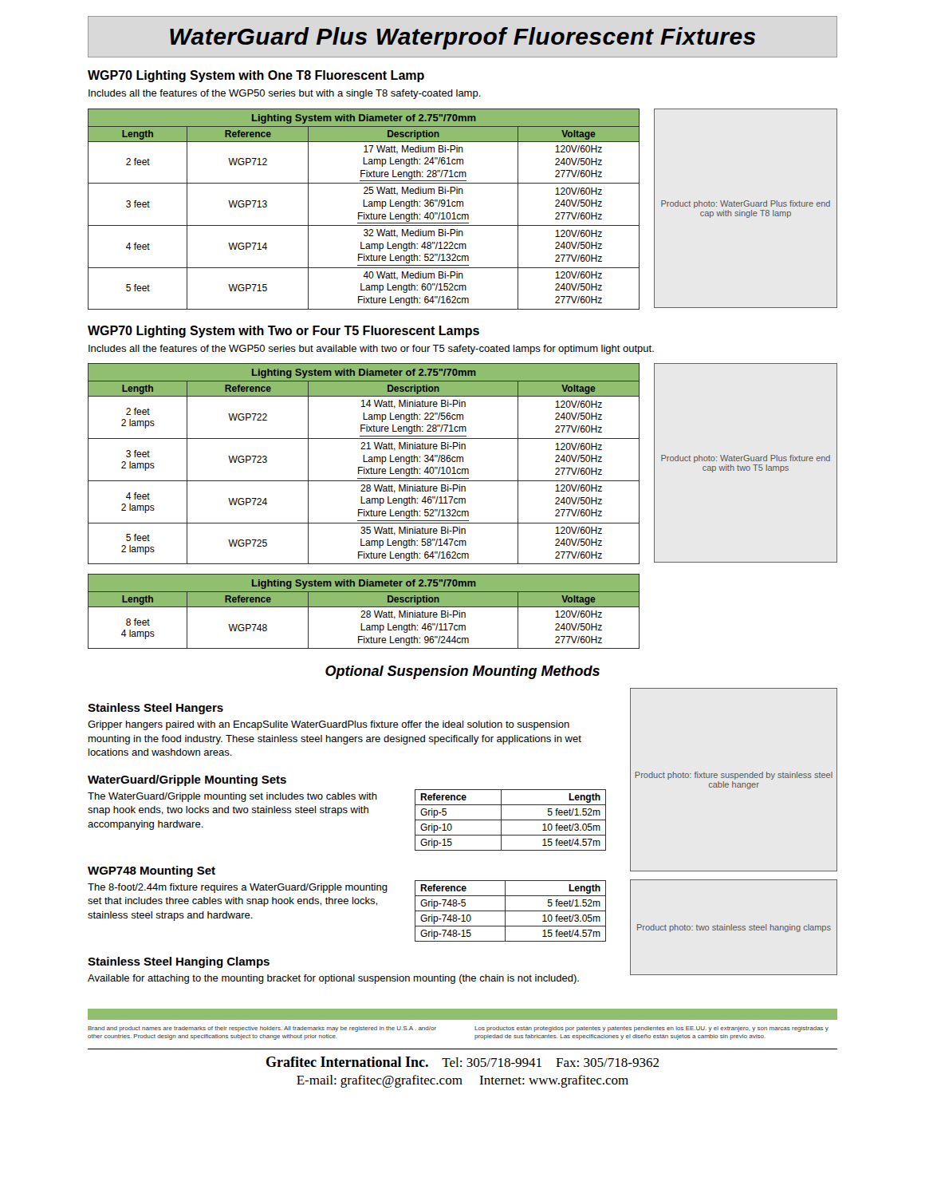WaterGuard Plus Waterproof Fluorescent Fixtures
WGP70 Lighting System with One T8 Fluorescent Lamp
Includes all the features of the WGP50 series but with a single T8 safety-coated lamp.
Lighting System with Diameter of 2.75"/70mm
| Length | Reference | Description | Voltage |
| --- | --- | --- | --- |
| 2 feet | WGP712 | 17 Watt, Medium Bi-Pin Lamp Length: 24"/61cm Fixture Length: 28"/71cm | 120V/60Hz 240V/50Hz 277V/60Hz |
| 3 feet | WGP713 | 25 Watt, Medium Bi-Pin Lamp Length: 36"/91cm Fixture Length: 40"/101cm | 120V/60Hz 240V/50Hz 277V/60Hz |
| 4 feet | WGP714 | 32 Watt, Medium Bi-Pin Lamp Length: 48"/122cm Fixture Length: 52"/132cm | 120V/60Hz 240V/50Hz 277V/60Hz |
| 5 feet | WGP715 | 40 Watt, Medium Bi-Pin Lamp Length: 60"/152cm Fixture Length: 64"/162cm | 120V/60Hz 240V/50Hz 277V/60Hz |
Product photo: WaterGuard Plus fixture end cap with single T8 lamp
WGP70 Lighting System with Two or Four T5 Fluorescent Lamps
Includes all the features of the WGP50 series but available with two or four T5 safety-coated lamps for optimum light output.
Lighting System with Diameter of 2.75"/70mm
| Length | Reference | Description | Voltage |
| --- | --- | --- | --- |
| 2 feet 2 lamps | WGP722 | 14 Watt, Miniature Bi-Pin Lamp Length: 22"/56cm Fixture Length: 28"/71cm | 120V/60Hz 240V/50Hz 277V/60Hz |
| 3 feet 2 lamps | WGP723 | 21 Watt, Miniature Bi-Pin Lamp Length: 34"/86cm Fixture Length: 40"/101cm | 120V/60Hz 240V/50Hz 277V/60Hz |
| 4 feet 2 lamps | WGP724 | 28 Watt, Miniature Bi-Pin Lamp Length: 46"/117cm Fixture Length: 52"/132cm | 120V/60Hz 240V/50Hz 277V/60Hz |
| 5 feet 2 lamps | WGP725 | 35 Watt, Miniature Bi-Pin Lamp Length: 58"/147cm Fixture Length: 64"/162cm | 120V/60Hz 240V/50Hz 277V/60Hz |
Lighting System with Diameter of 2.75"/70mm
| Length | Reference | Description | Voltage |
| --- | --- | --- | --- |
| 8 feet 4 lamps | WGP748 | 28 Watt, Miniature Bi-Pin Lamp Length: 46"/117cm Fixture Length: 96"/244cm | 120V/60Hz 240V/50Hz 277V/60Hz |
Product photo: WaterGuard Plus fixture end cap with two T5 lamps
Optional Suspension Mounting Methods
Stainless Steel Hangers
Gripper hangers paired with an EncapSulite WaterGuardPlus fixture offer the ideal solution to suspension mounting in the food industry. These stainless steel hangers are designed specifically for applications in wet locations and washdown areas.
WaterGuard/Gripple Mounting Sets
The WaterGuard/Gripple mounting set includes two cables with snap hook ends, two locks and two stainless steel straps with accompanying hardware.
| Reference | Length |
| --- | --- |
| Grip-5 | 5 feet/1.52m |
| Grip-10 | 10 feet/3.05m |
| Grip-15 | 15 feet/4.57m |
WGP748 Mounting Set
The 8-foot/2.44m fixture requires a WaterGuard/Gripple mounting set that includes three cables with snap hook ends, three locks, stainless steel straps and hardware.
| Reference | Length |
| --- | --- |
| Grip-748-5 | 5 feet/1.52m |
| Grip-748-10 | 10 feet/3.05m |
| Grip-748-15 | 15 feet/4.57m |
Stainless Steel Hanging Clamps
Available for attaching to the mounting bracket for optional suspension mounting (the chain is not included).
Product photo: fixture suspended by stainless steel cable hanger
Product photo: two stainless steel hanging clamps
Brand and product names are trademarks of their respective holders. All trademarks may be registered in the U.S.A . and/or other countries. Product design and specifications subject to change without prior notice.
Los productos están protegidos por patentes y patentes pendientes en los EE.UU. y el extranjero, y son marcas registradas y propiedad de sus fabricantes. Las especificaciones y el diseño están sujetos a cambio sin previo aviso.
Grafitec International Inc. Tel: 305/718-9941 Fax: 305/718-9362
E-mail: grafitec@grafitec.com Internet: www.grafitec.com